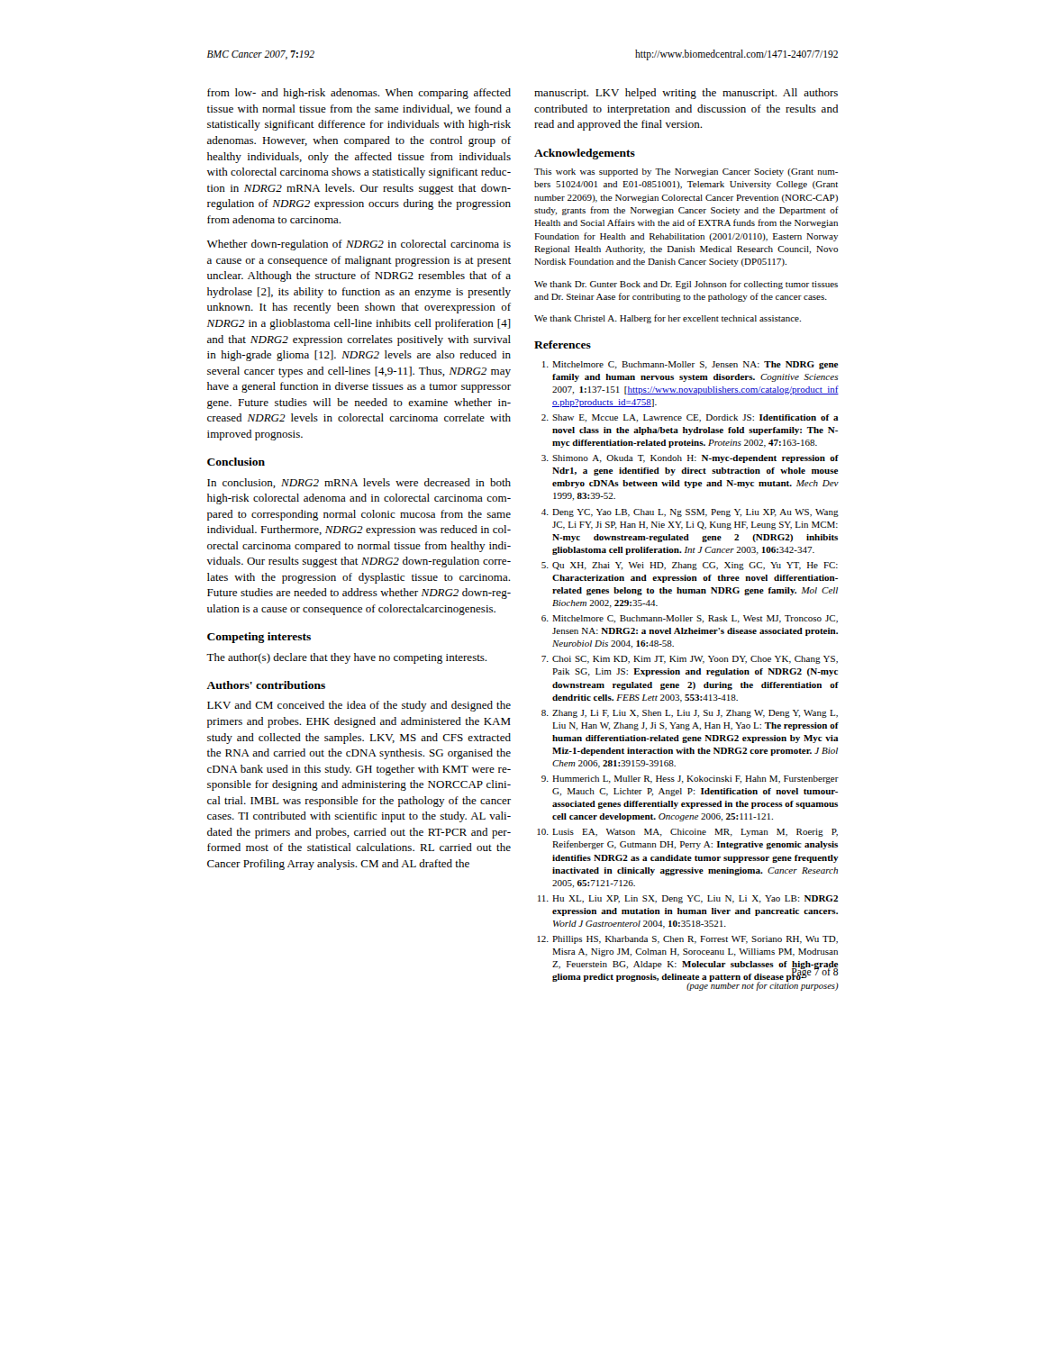BMC Cancer 2007, 7: 192
http://www.biomedcentral.com/1471-2407/7/192
from low- and high-risk adenomas. When comparing affected tissue with normal tissue from the same individual, we found a statistically significant difference for individuals with high-risk adenomas. However, when compared to the control group of healthy individuals, only the affected tissue from individuals with colorectal carcinoma shows a statistically significant reduction in NDRG2 mRNA levels. Our results suggest that down-regulation of NDRG2 expression occurs during the progression from adenoma to carcinoma.
Whether down-regulation of NDRG2 in colorectal carcinoma is a cause or a consequence of malignant progression is at present unclear. Although the structure of NDRG2 resembles that of a hydrolase [2], its ability to function as an enzyme is presently unknown. It has recently been shown that overexpression of NDRG2 in a glioblastoma cell-line inhibits cell proliferation [4] and that NDRG2 expression correlates positively with survival in high-grade glioma [12]. NDRG2 levels are also reduced in several cancer types and cell-lines [4,9-11]. Thus, NDRG2 may have a general function in diverse tissues as a tumor suppressor gene. Future studies will be needed to examine whether increased NDRG2 levels in colorectal carcinoma correlate with improved prognosis.
Conclusion
In conclusion, NDRG2 mRNA levels were decreased in both high-risk colorectal adenoma and in colorectal carcinoma compared to corresponding normal colonic mucosa from the same individual. Furthermore, NDRG2 expression was reduced in colorectal carcinoma compared to normal tissue from healthy individuals. Our results suggest that NDRG2 down-regulation correlates with the progression of dysplastic tissue to carcinoma. Future studies are needed to address whether NDRG2 down-regulation is a cause or consequence of colorectalcarcinogenesis.
Competing interests
The author(s) declare that they have no competing interests.
Authors' contributions
LKV and CM conceived the idea of the study and designed the primers and probes. EHK designed and administered the KAM study and collected the samples. LKV, MS and CFS extracted the RNA and carried out the cDNA synthesis. SG organised the cDNA bank used in this study. GH together with KMT were responsible for designing and administering the NORCCAP clinical trial. IMBL was responsible for the pathology of the cancer cases. TI contributed with scientific input to the study. AL validated the primers and probes, carried out the RT-PCR and performed most of the statistical calculations. RL carried out the Cancer Profiling Array analysis. CM and AL drafted the
manuscript. LKV helped writing the manuscript. All authors contributed to interpretation and discussion of the results and read and approved the final version.
Acknowledgements
This work was supported by The Norwegian Cancer Society (Grant numbers 51024/001 and E01-0851001), Telemark University College (Grant number 22069), the Norwegian Colorectal Cancer Prevention (NORC-CAP) study, grants from the Norwegian Cancer Society and the Department of Health and Social Affairs with the aid of EXTRA funds from the Norwegian Foundation for Health and Rehabilitation (2001/2/0110), Eastern Norway Regional Health Authority, the Danish Medical Research Council, Novo Nordisk Foundation and the Danish Cancer Society (DP05117).
We thank Dr. Gunter Bock and Dr. Egil Johnson for collecting tumor tissues and Dr. Steinar Aase for contributing to the pathology of the cancer cases.
We thank Christel A. Halberg for her excellent technical assistance.
References
1 Mitchelmore C, Buchmann-Moller S, Jensen NA: The NDRG gene family and human nervous system disorders. Cognitive Sciences 2007, 1: 137-151 [https://www.novapublishers.com/catalog/product_info.php?products_id=4758].
2 Shaw E, Mccue LA, Lawrence CE, Dordick JS: Identification of a novel class in the alpha/beta hydrolase fold superfamily: The N-myc differentiation-related proteins. Proteins 2002, 47: 163-168.
3 Shimono A, Okuda T, Kondoh H: N-myc-dependent repression of Ndr1, a gene identified by direct subtraction of whole mouse embryo cDNAs between wild type and N-myc mutant. Mech Dev 1999, 83: 39-52.
4 Deng YC, Yao LB, Chau L, Ng SSM, Peng Y, Liu XP, Au WS, Wang JC, Li FY, Ji SP, Han H, Nie XY, Li Q, Kung HF, Leung SY, Lin MCM: N-myc downstream-regulated gene 2 (NDRG2) inhibits glioblastoma cell proliferation. Int J Cancer 2003, 106: 342-347.
5 Qu XH, Zhai Y, Wei HD, Zhang CG, Xing GC, Yu YT, He FC: Characterization and expression of three novel differentiation-related genes belong to the human NDRG gene family. Mol Cell Biochem 2002, 229: 35-44.
6 Mitchelmore C, Buchmann-Moller S, Rask L, West MJ, Troncoso JC, Jensen NA: NDRG2: a novel Alzheimer's disease associated protein. Neurobiol Dis 2004, 16: 48-58.
7 Choi SC, Kim KD, Kim JT, Kim JW, Yoon DY, Choe YK, Chang YS, Paik SG, Lim JS: Expression and regulation of NDRG2 (N-myc downstream regulated gene 2) during the differentiation of dendritic cells. FEBS Lett 2003, 553: 413-418.
8 Zhang J, Li F, Liu X, Shen L, Liu J, Su J, Zhang W, Deng Y, Wang L, Liu N, Han W, Zhang J, Ji S, Yang A, Han H, Yao L: The repression of human differentiation-related gene NDRG2 expression by Myc via Miz-1-dependent interaction with the NDRG2 core promoter. J Biol Chem 2006, 281: 39159-39168.
9 Hummerich L, Muller R, Hess J, Kokocinski F, Hahn M, Furstenberger G, Mauch C, Lichter P, Angel P: Identification of novel tumour-associated genes differentially expressed in the process of squamous cell cancer development. Oncogene 2006, 25: 111-121.
10 Lusis EA, Watson MA, Chicoine MR, Lyman M, Roerig P, Reifenberger G, Gutmann DH, Perry A: Integrative genomic analysis identifies NDRG2 as a candidate tumor suppressor gene frequently inactivated in clinically aggressive meningioma. Cancer Research 2005, 65: 7121-7126.
11 Hu XL, Liu XP, Lin SX, Deng YC, Liu N, Li X, Yao LB: NDRG2 expression and mutation in human liver and pancreatic cancers. World J Gastroenterol 2004, 10: 3518-3521.
12 Phillips HS, Kharbanda S, Chen R, Forrest WF, Soriano RH, Wu TD, Misra A, Nigro JM, Colman H, Soroceanu L, Williams PM, Modrusan Z, Feuerstein BG, Aldape K: Molecular subclasses of high-grade glioma predict prognosis, delineate a pattern of disease pro-
Page 7 of 8
(page number not for citation purposes)